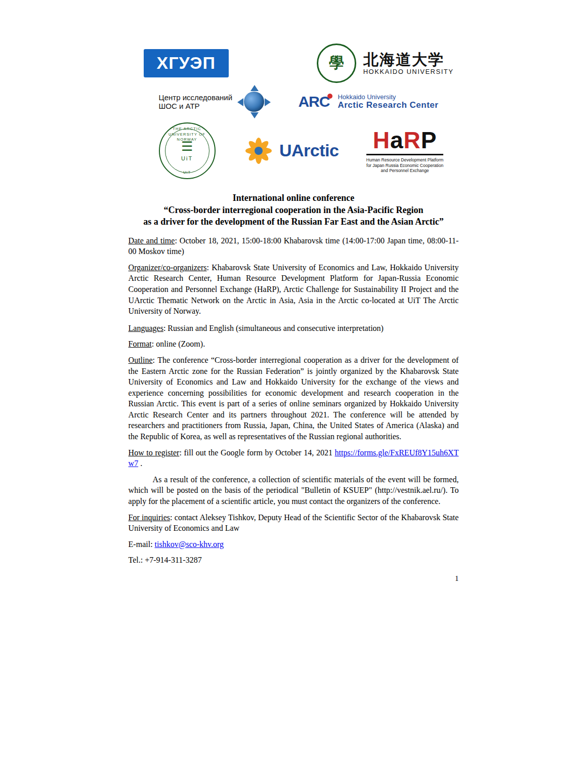ХГУЭП
學
北海道大学
HOKKAIDO UNIVERSITY
Центр исследований
ШОС и АТР
ARC
Hokkaido University
Arctic Research Center
THE ARCTIC UNIVERSITY OF NORWAY
☰
UiT
UiT
UArctic
HaRP
Human Resource Development Platform
for Japan Russia Economic Cooperation
and Personnel Exchange
International online conference
“Cross-border interregional cooperation in the Asia-Pacific Region
as a driver for the development of the Russian Far East and the Asian Arctic”
Date and time: October 18, 2021, 15:00-18:00 Khabarovsk time (14:00-17:00 Japan time, 08:00-11-00 Moskov time)
Organizer/co-organizers: Khabarovsk State University of Economics and Law, Hokkaido University Arctic Research Center, Human Resource Development Platform for Japan-Russia Economic Cooperation and Personnel Exchange (HaRP), Arctic Challenge for Sustainability II Project and the UArctic Thematic Network on the Arctic in Asia, Asia in the Arctic co-located at UiT The Arctic University of Norway.
Languages: Russian and English (simultaneous and consecutive interpretation)
Format: online (Zoom).
Outline: The conference “Cross-border interregional cooperation as a driver for the development of the Eastern Arctic zone for the Russian Federation” is jointly organized by the Khabarovsk State University of Economics and Law and Hokkaido University for the exchange of the views and experience concerning possibilities for economic development and research cooperation in the Russian Arctic. This event is part of a series of online seminars organized by Hokkaido University Arctic Research Center and its partners throughout 2021. The conference will be attended by researchers and practitioners from Russia, Japan, China, the United States of America (Alaska) and the Republic of Korea, as well as representatives of the Russian regional authorities.
How to register: fill out the Google form by October 14, 2021 https://forms.gle/FxREUf8Y15uh6XTw7 .
As a result of the conference, a collection of scientific materials of the event will be formed, which will be posted on the basis of the periodical "Bulletin of KSUEP" (http://vestnik.ael.ru/). To apply for the placement of a scientific article, you must contact the organizers of the conference.
For inquiries: contact Aleksey Tishkov, Deputy Head of the Scientific Sector of the Khabarovsk State University of Economics and Law
E-mail: tishkov@sco-khv.org
Tel.: +7-914-311-3287
1